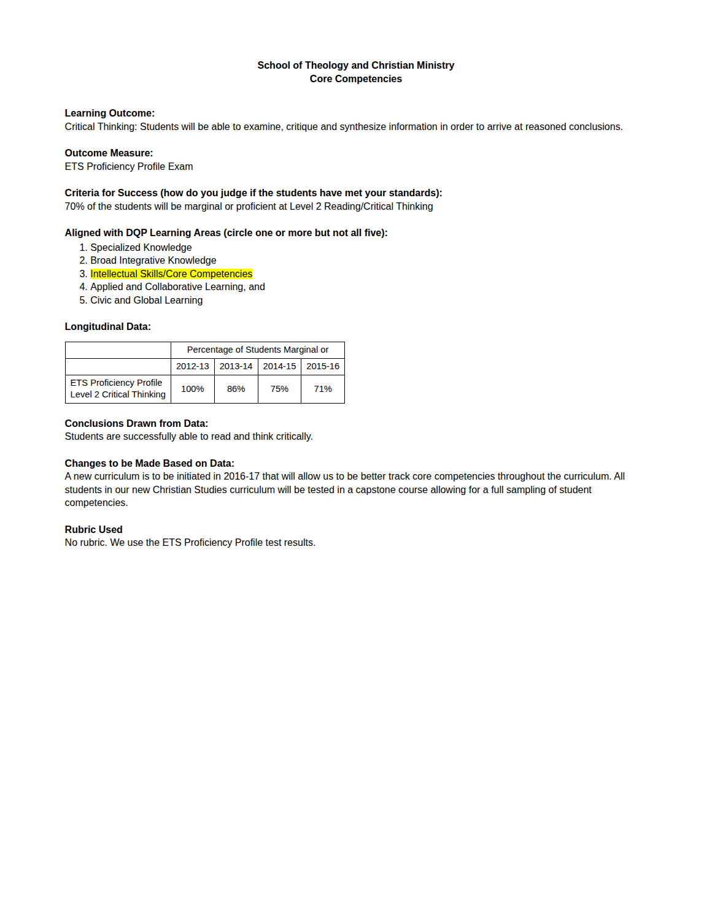School of Theology and Christian Ministry Core Competencies
Learning Outcome:
Critical Thinking: Students will be able to examine, critique and synthesize information in order to arrive at reasoned conclusions.
Outcome Measure:
ETS Proficiency Profile Exam
Criteria for Success (how do you judge if the students have met your standards):
70% of the students will be marginal or proficient at Level 2 Reading/Critical Thinking
Aligned with DQP Learning Areas (circle one or more but not all five):
Specialized Knowledge
Broad Integrative Knowledge
Intellectual Skills/Core Competencies
Applied and Collaborative Learning, and
Civic and Global Learning
Longitudinal Data:
| | Percentage of Students Marginal or |
| | 2012-13 | 2013-14 | 2014-15 | 2015-16 |
| ETS Proficiency Profile Level 2 Critical Thinking | 100% | 86% | 75% | 71% |
Conclusions Drawn from Data:
Students are successfully able to read and think critically.
Changes to be Made Based on Data:
A new curriculum is to be initiated in 2016-17 that will allow us to be better track core competencies throughout the curriculum. All students in our new Christian Studies curriculum will be tested in a capstone course allowing for a full sampling of student competencies.
Rubric Used
No rubric. We use the ETS Proficiency Profile test results.